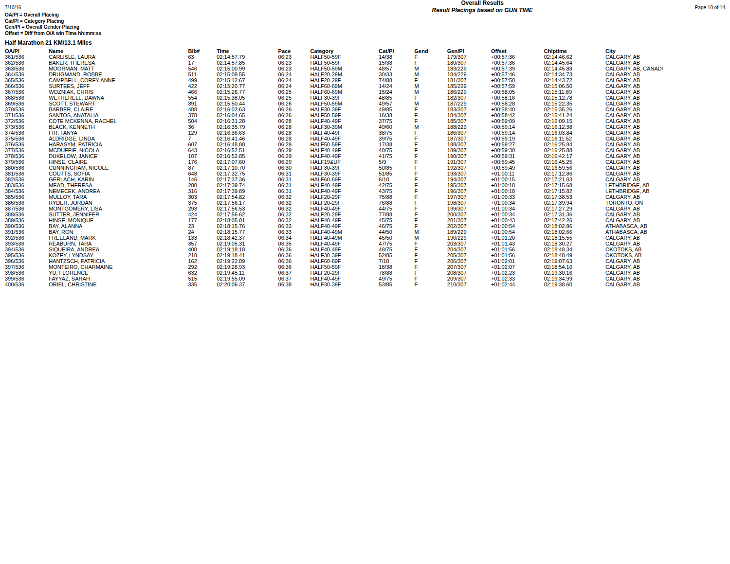7/10/16
Page 10 of 14
| OA/Pl = Overall Placing Cat/Pl = Category Placing Gen/Pl = Overall Gender Placing Offset = Diff from O/A win Time hh:mm:ss | 2016 Stampede Roadrace 1/2, 10K, 5K - July 10/2016 Overall Results Result Placings based on GUN TIME |
Half Marathon 21 KM/13.1 Miles
| OA/Pl | Name | Bib# | Time | Pace | Category | Cat/Pl | Gend | Gen/Pl | Offset | Chiptime | City |
| --- | --- | --- | --- | --- | --- | --- | --- | --- | --- | --- | --- |
| 361/536 | CARLISLE, LAURA | 63 | 02:14:57.79 | 06:23 | HALF50-59F | 14/38 | F | 179/307 | +00:57:36 | 02:14:46.62 | CALGARY, AB |
| 362/536 | BAKER, THERESA | 17 | 02:14:57.85 | 06:23 | HALF50-59F | 15/38 | F | 180/307 | +00:57:36 | 02:14:45.64 | CALGARY, AB |
| 363/536 | MOORMAN, MATT | 546 | 02:15:00.99 | 06:23 | HALF50-59M | 48/57 | M | 183/229 | +00:57:39 | 02:14:45.88 | CALGARY, AB, CANAD/ |
| 364/536 | DRUGMAND, ROBBE | 511 | 02:15:08.55 | 06:24 | HALF20-29M | 30/33 | M | 184/229 | +00:57:46 | 02:14:34.73 | CALGARY, AB |
| 365/536 | CAMPBELL, COREY ANNE | 499 | 02:15:12.67 | 06:24 | HALF20-29F | 74/88 | F | 181/307 | +00:57:50 | 02:14:43.72 | CALGARY, AB |
| 366/536 | SURTEES, JEFF | 422 | 02:15:20.77 | 06:24 | HALF60-69M | 14/24 | M | 185/229 | +00:57:59 | 02:15:06.50 | CALGARY, AB |
| 367/536 | WOZNIAK, CHRIS | 466 | 02:15:26.77 | 06:25 | HALF60-69M | 15/24 | M | 186/229 | +00:58:05 | 02:15:11.89 | CALGARY, AB |
| 368/536 | WETHERELL, DAWNA | 554 | 02:15:38.05 | 06:25 | HALF30-39F | 48/85 | F | 182/307 | +00:58:16 | 02:15:12.78 | CALGARY, AB |
| 369/536 | SCOTT, STEWART | 391 | 02:15:50.44 | 06:26 | HALF50-59M | 49/57 | M | 187/229 | +00:58:28 | 02:15:22.35 | CALGARY, AB |
| 370/536 | BARBER, CLAIRE | 488 | 02:16:02.63 | 06:26 | HALF30-39F | 49/85 | F | 183/307 | +00:58:40 | 02:15:35.26 | CALGARY, AB |
| 371/536 | SANTOS, ANATALIA | 378 | 02:16:04.65 | 06:26 | HALF50-59F | 16/38 | F | 184/307 | +00:58:42 | 02:15:41.24 | CALGARY, AB |
| 372/536 | COTE MCKENNA, RACHEL | 504 | 02:16:31.28 | 06:28 | HALF40-49F | 37/75 | F | 185/307 | +00:59:09 | 02:16:09.15 | CALGARY, AB |
| 373/536 | BLACK, KENNETH | 36 | 02:16:35.79 | 06:28 | HALF30-39M | 49/60 | M | 188/229 | +00:59:14 | 02:16:12.38 | CALGARY, AB |
| 374/536 | FIR, TANYA | 129 | 02:16:36.63 | 06:28 | HALF40-49F | 38/75 | F | 186/307 | +00:59:14 | 02:16:03.84 | CALGARY, AB |
| 375/536 | ALDRIDGE, LINDA | 7 | 02:16:41.46 | 06:28 | HALF40-49F | 39/75 | F | 187/307 | +00:59:19 | 02:16:11.52 | CALGARY, AB |
| 376/536 | HARASYM, PATRICIA | 607 | 02:16:48.88 | 06:29 | HALF50-59F | 17/38 | F | 188/307 | +00:59:27 | 02:16:25.84 | CALGARY, AB |
| 377/536 | MCDUFFIE, NICOLA | 643 | 02:16:52.51 | 06:29 | HALF40-49F | 40/75 | F | 189/307 | +00:59:30 | 02:16:25.88 | CALGARY, AB |
| 378/536 | DUKELOW, JANICE | 107 | 02:16:52.85 | 06:29 | HALF40-49F | 41/75 | F | 190/307 | +00:59:31 | 02:16:42.17 | CALGARY, AB |
| 379/536 | HINSE, CLAIRE | 176 | 02:17:07.60 | 06:29 | HALF19&UF | 5/9 | F | 191/307 | +00:59:45 | 02:16:45.25 | CALGARY, AB |
| 380/536 | CUNNINGHAM, NICOLE | 87 | 02:17:10.70 | 06:30 | HALF30-39F | 50/85 | F | 192/307 | +00:59:49 | 02:16:59.56 | CALGARY, AB |
| 381/536 | COUTTS, SOFIA | 648 | 02:17:32.75 | 06:31 | HALF30-39F | 51/85 | F | 193/307 | +01:00:11 | 02:17:12.86 | CALGARY, AB |
| 382/536 | GERLACH, KARIN | 146 | 02:17:37.36 | 06:31 | HALF60-69F | 6/10 | F | 194/307 | +01:00:15 | 02:17:21.03 | CALGARY, AB |
| 383/536 | MEAD, THERESA | 280 | 02:17:39.74 | 06:31 | HALF40-49F | 42/75 | F | 195/307 | +01:00:18 | 02:17:15.68 | LETHBRIDGE, AB |
| 384/536 | NEMECEK, ANDREA | 316 | 02:17:39.89 | 06:31 | HALF40-49F | 43/75 | F | 196/307 | +01:00:18 | 02:17:15.82 | LETHBRIDGE, AB |
| 385/536 | MULLOY, TARA | 303 | 02:17:54.82 | 06:32 | HALF20-29F | 75/88 | F | 197/307 | +01:00:33 | 02:17:38.53 | CALGARY, AB |
| 386/536 | RYDER, JORDAN | 375 | 02:17:56.17 | 06:32 | HALF20-29F | 76/88 | F | 198/307 | +01:00:34 | 02:17:39.94 | TORONTO, ON |
| 387/536 | MONTGOMERY, LISA | 293 | 02:17:56.53 | 06:32 | HALF40-49F | 44/75 | F | 199/307 | +01:00:34 | 02:17:27.29 | CALGARY, AB |
| 388/536 | SUTTER, JENNIFER | 424 | 02:17:56.62 | 06:32 | HALF20-29F | 77/88 | F | 200/307 | +01:00:34 | 02:17:31.36 | CALGARY, AB |
| 389/536 | HINSE, MONIQUE | 177 | 02:18:05.01 | 06:32 | HALF40-49F | 45/75 | F | 201/307 | +01:00:43 | 02:17:42.26 | CALGARY, AB |
| 390/536 | BAY, ALANNA | 23 | 02:18:15.76 | 06:33 | HALF40-49F | 46/75 | F | 202/307 | +01:00:54 | 02:18:02.86 | ATHABASCA, AB |
| 391/536 | BAY, RON | 24 | 02:18:15.77 | 06:33 | HALF40-49M | 44/50 | M | 189/229 | +01:00:54 | 02:18:02.66 | ATHABASCA, AB |
| 392/536 | FREELAND, MARK | 133 | 02:18:42.37 | 06:34 | HALF40-49M | 45/50 | M | 190/229 | +01:01:20 | 02:18:15.55 | CALGARY, AB |
| 393/536 | REABURN, TARA | 357 | 02:19:05.31 | 06:35 | HALF40-49F | 47/75 | F | 203/307 | +01:01:43 | 02:18:30.27 | CALGARY, AB |
| 394/536 | SIQUEIRA, ANDREA | 400 | 02:19:18.18 | 06:36 | HALF40-49F | 48/75 | F | 204/307 | +01:01:56 | 02:18:48.34 | OKOTOKS, AB |
| 395/536 | KOZEY, LYNDSAY | 218 | 02:19:18.41 | 06:36 | HALF30-39F | 52/85 | F | 205/307 | +01:01:56 | 02:18:48.49 | OKOTOKS, AB |
| 396/536 | HANTZSCH, PATRICIA | 162 | 02:19:22.89 | 06:36 | HALF60-69F | 7/10 | F | 206/307 | +01:02:01 | 02:19:07.63 | CALGARY, AB |
| 397/536 | MONTEIRO, CHARMAINE | 292 | 02:19:28.93 | 06:36 | HALF50-59F | 18/38 | F | 207/307 | +01:02:07 | 02:18:54.10 | CALGARY, AB |
| 398/536 | YU, FLORENCE | 632 | 02:19:45.11 | 06:37 | HALF20-29F | 78/88 | F | 208/307 | +01:02:23 | 02:19:30.16 | CALGARY, AB |
| 399/536 | FAYYAZ, SARAH | 515 | 02:19:55.09 | 06:37 | HALF40-49F | 49/75 | F | 209/307 | +01:02:33 | 02:19:34.99 | CALGARY, AB |
| 400/536 | ORIEL, CHRISTINE | 335 | 02:20:06.37 | 06:38 | HALF30-39F | 53/85 | F | 210/307 | +01:02:44 | 02:19:38.60 | CALGARY, AB |